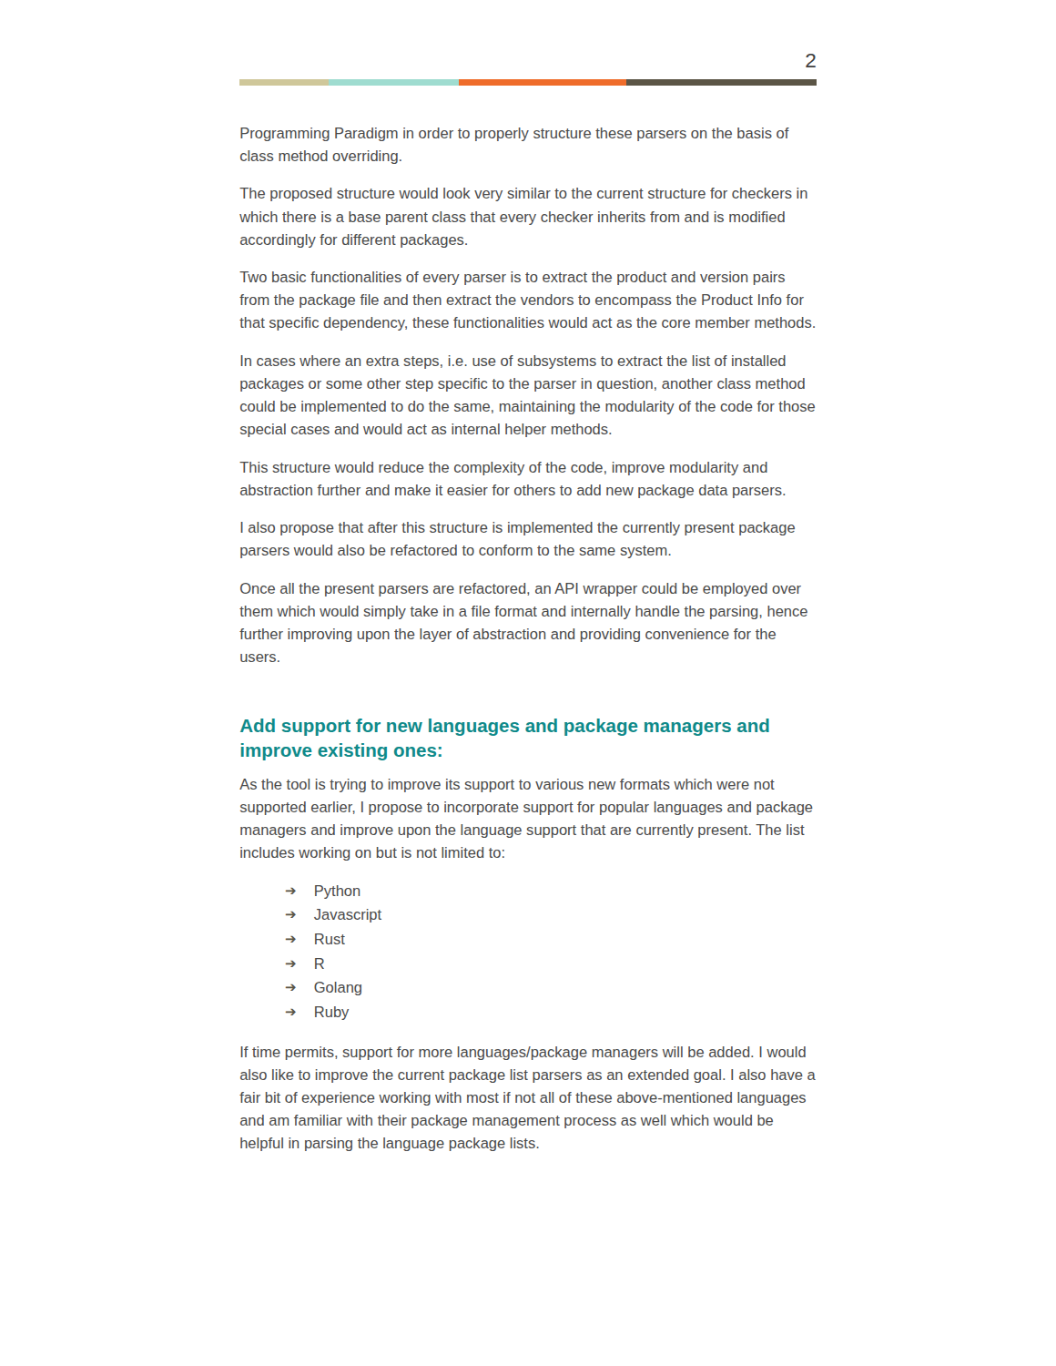2
Programming Paradigm in order to properly structure these parsers on the basis of class method overriding.
The proposed structure would look very similar to the current structure for checkers in which there is a base parent class that every checker inherits from and is modified accordingly for different packages.
Two basic functionalities of every parser is to extract the product and version pairs from the package file and then extract the vendors to encompass the Product Info for that specific dependency, these functionalities would act as the core member methods.
In cases where an extra steps, i.e. use of subsystems to extract the list of installed packages or some other step specific to the parser in question, another class method could be implemented to do the same, maintaining the modularity of the code for those special cases and would act as internal helper methods.
This structure would reduce the complexity of the code, improve modularity and abstraction further and make it easier for others to add new package data parsers.
I also propose that after this structure is implemented the currently present package parsers would also be refactored to conform to the same system.
Once all the present parsers are refactored, an API wrapper could be employed over them which would simply take in a file format and internally handle the parsing, hence further improving upon the layer of abstraction and providing convenience for the users.
Add support for new languages and package managers and improve existing ones:
As the tool is trying to improve its support to various new formats which were not supported earlier, I propose to incorporate support for popular languages and package managers and improve upon the language support that are currently present. The list includes working on but is not limited to:
Python
Javascript
Rust
R
Golang
Ruby
If time permits, support for more languages/package managers will be added. I would also like to improve the current package list parsers as an extended goal. I also have a fair bit of experience working with most if not all of these above-mentioned languages and am familiar with their package management process as well which would be helpful in parsing the language package lists.